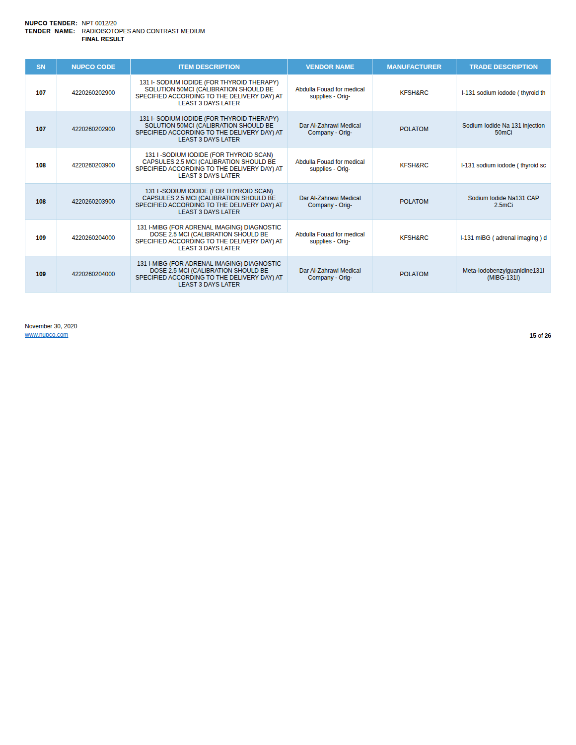| NUPCO TENDER: | NPT 0012/20 |
| TENDER NAME: | RADIOISOTOPES AND CONTRAST MEDIUM |
| | FINAL RESULT |
| SN | NUPCO CODE | ITEM DESCRIPTION | VENDOR NAME | MANUFACTURER | TRADE DESCRIPTION |
| --- | --- | --- | --- | --- | --- |
| 107 | 4220260202900 | 131 I- SODIUM IODIDE (FOR THYROID THERAPY) SOLUTION 50MCI (CALIBRATION SHOULD BE SPECIFIED ACCORDING TO THE DELIVERY DAY) AT LEAST 3 DAYS LATER | Abdulla Fouad for medical supplies - Orig- | KFSH&RC | I-131 sodium iodode ( thyroid th |
| 107 | 4220260202900 | 131 I- SODIUM IODIDE (FOR THYROID THERAPY) SOLUTION 50MCI (CALIBRATION SHOULD BE SPECIFIED ACCORDING TO THE DELIVERY DAY) AT LEAST 3 DAYS LATER | Dar Al-Zahrawi Medical Company - Orig- | POLATOM | Sodium Iodide Na 131 injection 50mCi |
| 108 | 4220260203900 | 131 I -SODIUM IODIDE (FOR THYROID SCAN) CAPSULES 2.5 MCI (CALIBRATION SHOULD BE SPECIFIED ACCORDING TO THE DELIVERY DAY) AT LEAST 3 DAYS LATER | Abdulla Fouad for medical supplies - Orig- | KFSH&RC | I-131 sodium iodode ( thyroid sc |
| 108 | 4220260203900 | 131 I -SODIUM IODIDE (FOR THYROID SCAN) CAPSULES 2.5 MCI (CALIBRATION SHOULD BE SPECIFIED ACCORDING TO THE DELIVERY DAY) AT LEAST 3 DAYS LATER | Dar Al-Zahrawi Medical Company - Orig- | POLATOM | Sodium Iodide Na131 CAP 2.5mCi |
| 109 | 4220260204000 | 131 I-MIBG (FOR ADRENAL IMAGING) DIAGNOSTIC DOSE 2.5 MCI (CALIBRATION SHOULD BE SPECIFIED ACCORDING TO THE DELIVERY DAY) AT LEAST 3 DAYS LATER | Abdulla Fouad for medical supplies - Orig- | KFSH&RC | I-131 miBG ( adrenal imaging ) d |
| 109 | 4220260204000 | 131 I-MIBG (FOR ADRENAL IMAGING) DIAGNOSTIC DOSE 2.5 MCI (CALIBRATION SHOULD BE SPECIFIED ACCORDING TO THE DELIVERY DAY) AT LEAST 3 DAYS LATER | Dar Al-Zahrawi Medical Company - Orig- | POLATOM | Meta-Iodobenzylguanidine131I (MIBG-131I) |
November 30, 2020
www.nupco.com
15 of 26